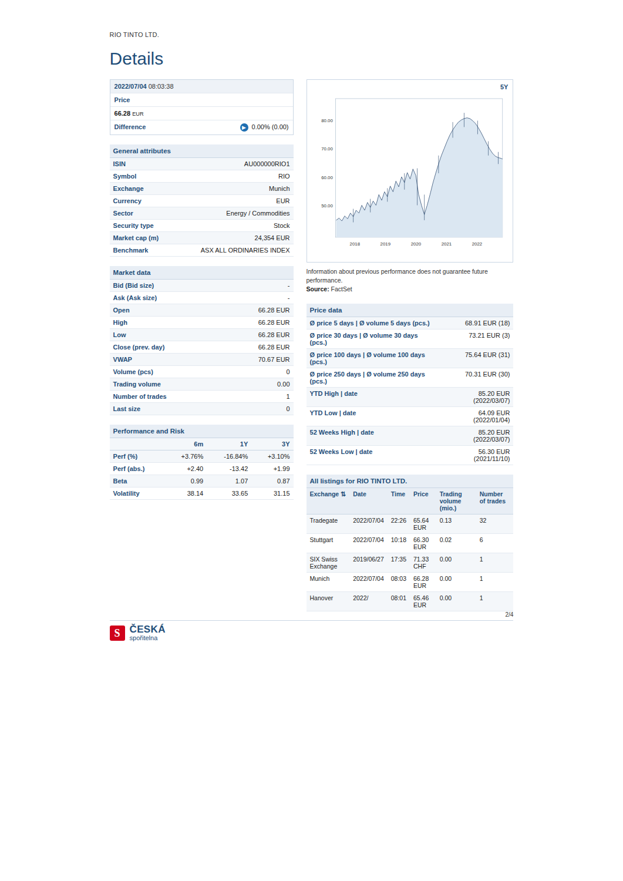RIO TINTO LTD.
Details
2022/07/04 08:03:38
Price
66.28 EUR
Difference ▶0.00% (0.00)
General attributes
| ISIN | AU000000RIO1 |
| Symbol | RIO |
| Exchange | Munich |
| Currency | EUR |
| Sector | Energy / Commodities |
| Security type | Stock |
| Market cap (m) | 24,354 EUR |
| Benchmark | ASX ALL ORDINARIES INDEX |
Market data
| Bid (Bid size) | - |
| Ask (Ask size) | - |
| Open | 66.28 EUR |
| High | 66.28 EUR |
| Low | 66.28 EUR |
| Close (prev. day) | 66.28 EUR |
| VWAP | 70.67 EUR |
| Volume (pcs) | 0 |
| Trading volume | 0.00 |
| Number of trades | 1 |
| Last size | 0 |
Performance and Risk
| | 6m | 1Y | 3Y |
| --- | --- | --- | --- |
| Perf (%) | +3.76% | -16.84% | +3.10% |
| Perf (abs.) | +2.40 | -13.42 | +1.99 |
| Beta | 0.99 | 1.07 | 0.87 |
| Volatility | 38.14 | 33.65 | 31.15 |
5Y
80.00 70.00 60.00 50.00 2018 2019 2020 2021 2022
Information about previous performance does not guarantee future performance.
Source: FactSet
Price data
| Ø price 5 days / Ø volume 5 days (pcs.) | 68.91 EUR (18) |
| Ø price 30 days / Ø volume 30 days (pcs.) | 73.21 EUR (3) |
| Ø price 100 days / Ø volume 100 days (pcs.) | 75.64 EUR (31) |
| Ø price 250 days / Ø volume 250 days (pcs.) | 70.31 EUR (30) |
| YTD High / date | 85.20 EUR (2022/03/07) |
| YTD Low / date | 64.09 EUR (2022/01/04) |
| 52 Weeks High / date | 85.20 EUR (2022/03/07) |
| 52 Weeks Low / date | 56.30 EUR (2021/11/10) |
All listings for RIO TINTO LTD.
| Exchange ⇅ | Date | Time | Price | Trading volume (mio.) | Number of trades |
| --- | --- | --- | --- | --- | --- |
| Tradegate | 2022/07/04 | 22:26 | 65.64 EUR | 0.13 | 32 |
| Stuttgart | 2022/07/04 | 10:18 | 66.30 EUR | 0.02 | 6 |
| SIX Swiss Exchange | 2019/06/27 | 17:35 | 71.33 CHF | 0.00 | 1 |
| Munich | 2022/07/04 | 08:03 | 66.28 EUR | 0.00 | 1 |
| Hanover | 2022/ | 08:01 | 65.46 EUR | 0.00 | 1 |
2/4
ČESKÁ
spořitelna